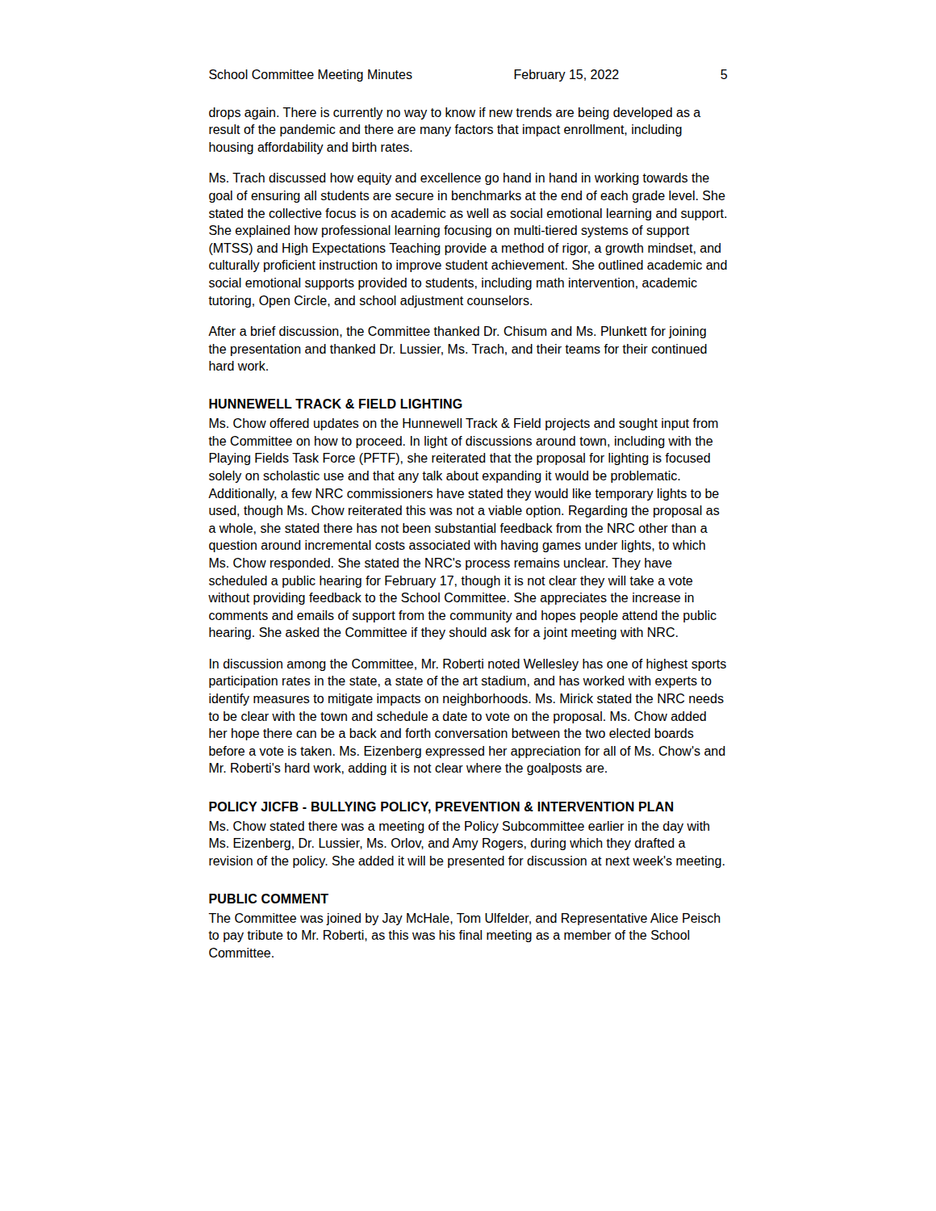School Committee Meeting Minutes
February 15, 2022
5
drops again. There is currently no way to know if new trends are being developed as a result of the pandemic and there are many factors that impact enrollment, including housing affordability and birth rates.
Ms. Trach discussed how equity and excellence go hand in hand in working towards the goal of ensuring all students are secure in benchmarks at the end of each grade level. She stated the collective focus is on academic as well as social emotional learning and support. She explained how professional learning focusing on multi-tiered systems of support (MTSS) and High Expectations Teaching provide a method of rigor, a growth mindset, and culturally proficient instruction to improve student achievement. She outlined academic and social emotional supports provided to students, including math intervention, academic tutoring, Open Circle, and school adjustment counselors.
After a brief discussion, the Committee thanked Dr. Chisum and Ms. Plunkett for joining the presentation and thanked Dr. Lussier, Ms. Trach, and their teams for their continued hard work.
Hunnewell Track & Field Lighting
Ms. Chow offered updates on the Hunnewell Track & Field projects and sought input from the Committee on how to proceed. In light of discussions around town, including with the Playing Fields Task Force (PFTF), she reiterated that the proposal for lighting is focused solely on scholastic use and that any talk about expanding it would be problematic. Additionally, a few NRC commissioners have stated they would like temporary lights to be used, though Ms. Chow reiterated this was not a viable option. Regarding the proposal as a whole, she stated there has not been substantial feedback from the NRC other than a question around incremental costs associated with having games under lights, to which Ms. Chow responded. She stated the NRC's process remains unclear. They have scheduled a public hearing for February 17, though it is not clear they will take a vote without providing feedback to the School Committee. She appreciates the increase in comments and emails of support from the community and hopes people attend the public hearing. She asked the Committee if they should ask for a joint meeting with NRC.
In discussion among the Committee, Mr. Roberti noted Wellesley has one of highest sports participation rates in the state, a state of the art stadium, and has worked with experts to identify measures to mitigate impacts on neighborhoods. Ms. Mirick stated the NRC needs to be clear with the town and schedule a date to vote on the proposal. Ms. Chow added her hope there can be a back and forth conversation between the two elected boards before a vote is taken. Ms. Eizenberg expressed her appreciation for all of Ms. Chow's and Mr. Roberti's hard work, adding it is not clear where the goalposts are.
Policy JICFB - Bullying Policy, Prevention & Intervention Plan
Ms. Chow stated there was a meeting of the Policy Subcommittee earlier in the day with Ms. Eizenberg, Dr. Lussier, Ms. Orlov, and Amy Rogers, during which they drafted a revision of the policy. She added it will be presented for discussion at next week's meeting.
Public Comment
The Committee was joined by Jay McHale, Tom Ulfelder, and Representative Alice Peisch to pay tribute to Mr. Roberti, as this was his final meeting as a member of the School Committee.